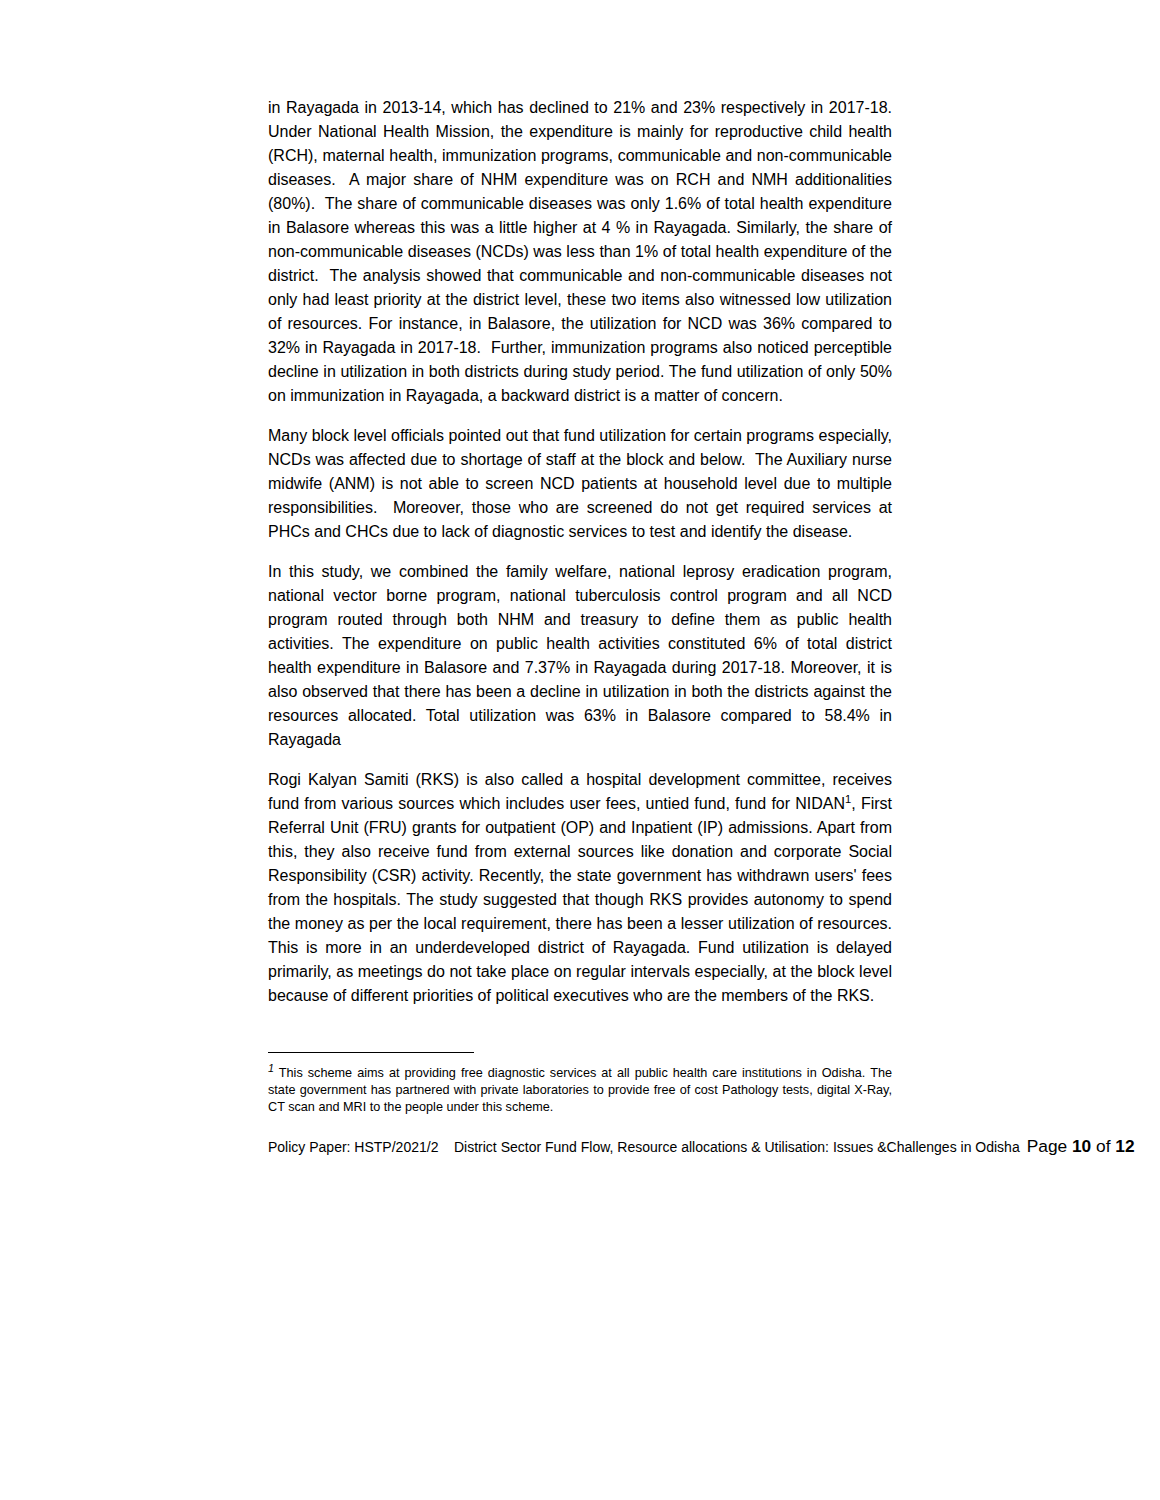in Rayagada in 2013-14, which has declined to 21% and 23% respectively in 2017-18. Under National Health Mission, the expenditure is mainly for reproductive child health (RCH), maternal health, immunization programs, communicable and non-communicable diseases. A major share of NHM expenditure was on RCH and NMH additionalities (80%). The share of communicable diseases was only 1.6% of total health expenditure in Balasore whereas this was a little higher at 4 % in Rayagada. Similarly, the share of non-communicable diseases (NCDs) was less than 1% of total health expenditure of the district. The analysis showed that communicable and non-communicable diseases not only had least priority at the district level, these two items also witnessed low utilization of resources. For instance, in Balasore, the utilization for NCD was 36% compared to 32% in Rayagada in 2017-18. Further, immunization programs also noticed perceptible decline in utilization in both districts during study period. The fund utilization of only 50% on immunization in Rayagada, a backward district is a matter of concern.
Many block level officials pointed out that fund utilization for certain programs especially, NCDs was affected due to shortage of staff at the block and below. The Auxiliary nurse midwife (ANM) is not able to screen NCD patients at household level due to multiple responsibilities. Moreover, those who are screened do not get required services at PHCs and CHCs due to lack of diagnostic services to test and identify the disease.
In this study, we combined the family welfare, national leprosy eradication program, national vector borne program, national tuberculosis control program and all NCD program routed through both NHM and treasury to define them as public health activities. The expenditure on public health activities constituted 6% of total district health expenditure in Balasore and 7.37% in Rayagada during 2017-18. Moreover, it is also observed that there has been a decline in utilization in both the districts against the resources allocated. Total utilization was 63% in Balasore compared to 58.4% in Rayagada
Rogi Kalyan Samiti (RKS) is also called a hospital development committee, receives fund from various sources which includes user fees, untied fund, fund for NIDAN1, First Referral Unit (FRU) grants for outpatient (OP) and Inpatient (IP) admissions. Apart from this, they also receive fund from external sources like donation and corporate Social Responsibility (CSR) activity. Recently, the state government has withdrawn users' fees from the hospitals. The study suggested that though RKS provides autonomy to spend the money as per the local requirement, there has been a lesser utilization of resources. This is more in an underdeveloped district of Rayagada. Fund utilization is delayed primarily, as meetings do not take place on regular intervals especially, at the block level because of different priorities of political executives who are the members of the RKS.
1 This scheme aims at providing free diagnostic services at all public health care institutions in Odisha. The state government has partnered with private laboratories to provide free of cost Pathology tests, digital X-Ray, CT scan and MRI to the people under this scheme.
Policy Paper: HSTP/2021/2 District Sector Fund Flow, Resource allocations & Utilisation: Issues &Challenges in Odisha Page 10 of 12